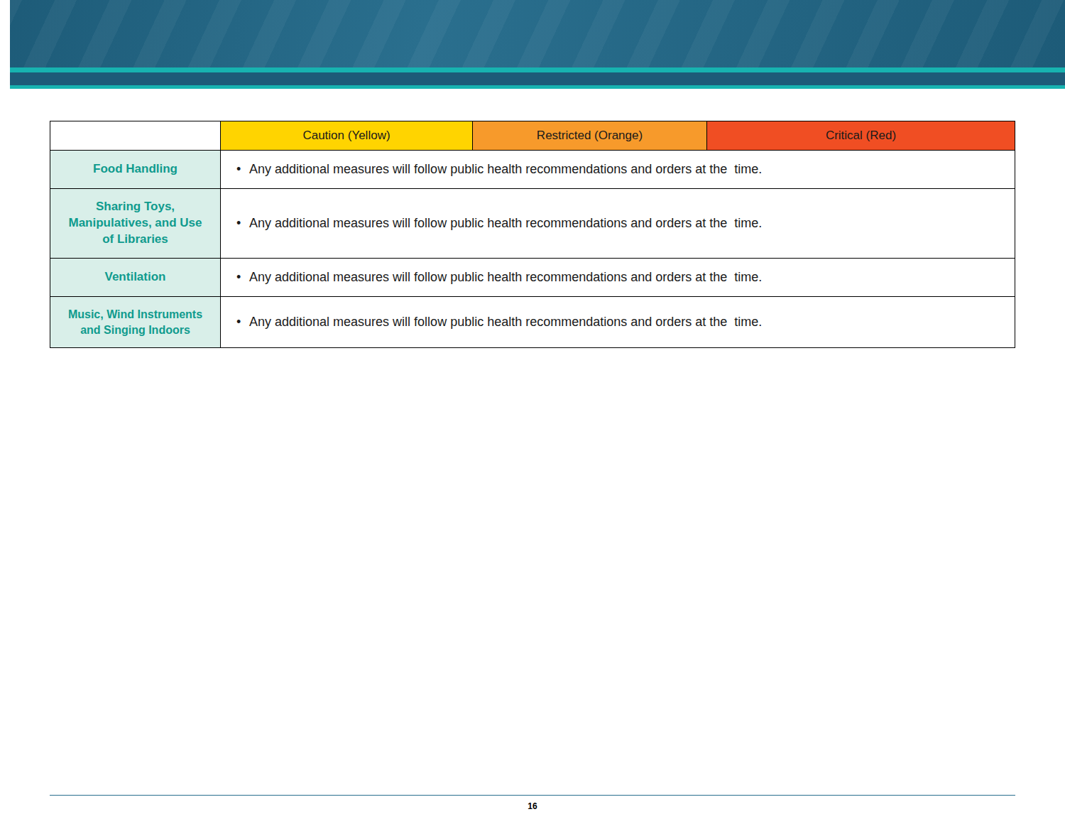| | Caution (Yellow) | Restricted (Orange) | Critical (Red) |
| --- | --- | --- | --- |
| Food Handling | Any additional measures will follow public health recommendations and orders at the time. |
| Sharing Toys, Manipulatives, and Use of Libraries | Any additional measures will follow public health recommendations and orders at the time. |
| Ventilation | Any additional measures will follow public health recommendations and orders at the time. |
| Music, Wind Instruments and Singing Indoors | Any additional measures will follow public health recommendations and orders at the time. |
16